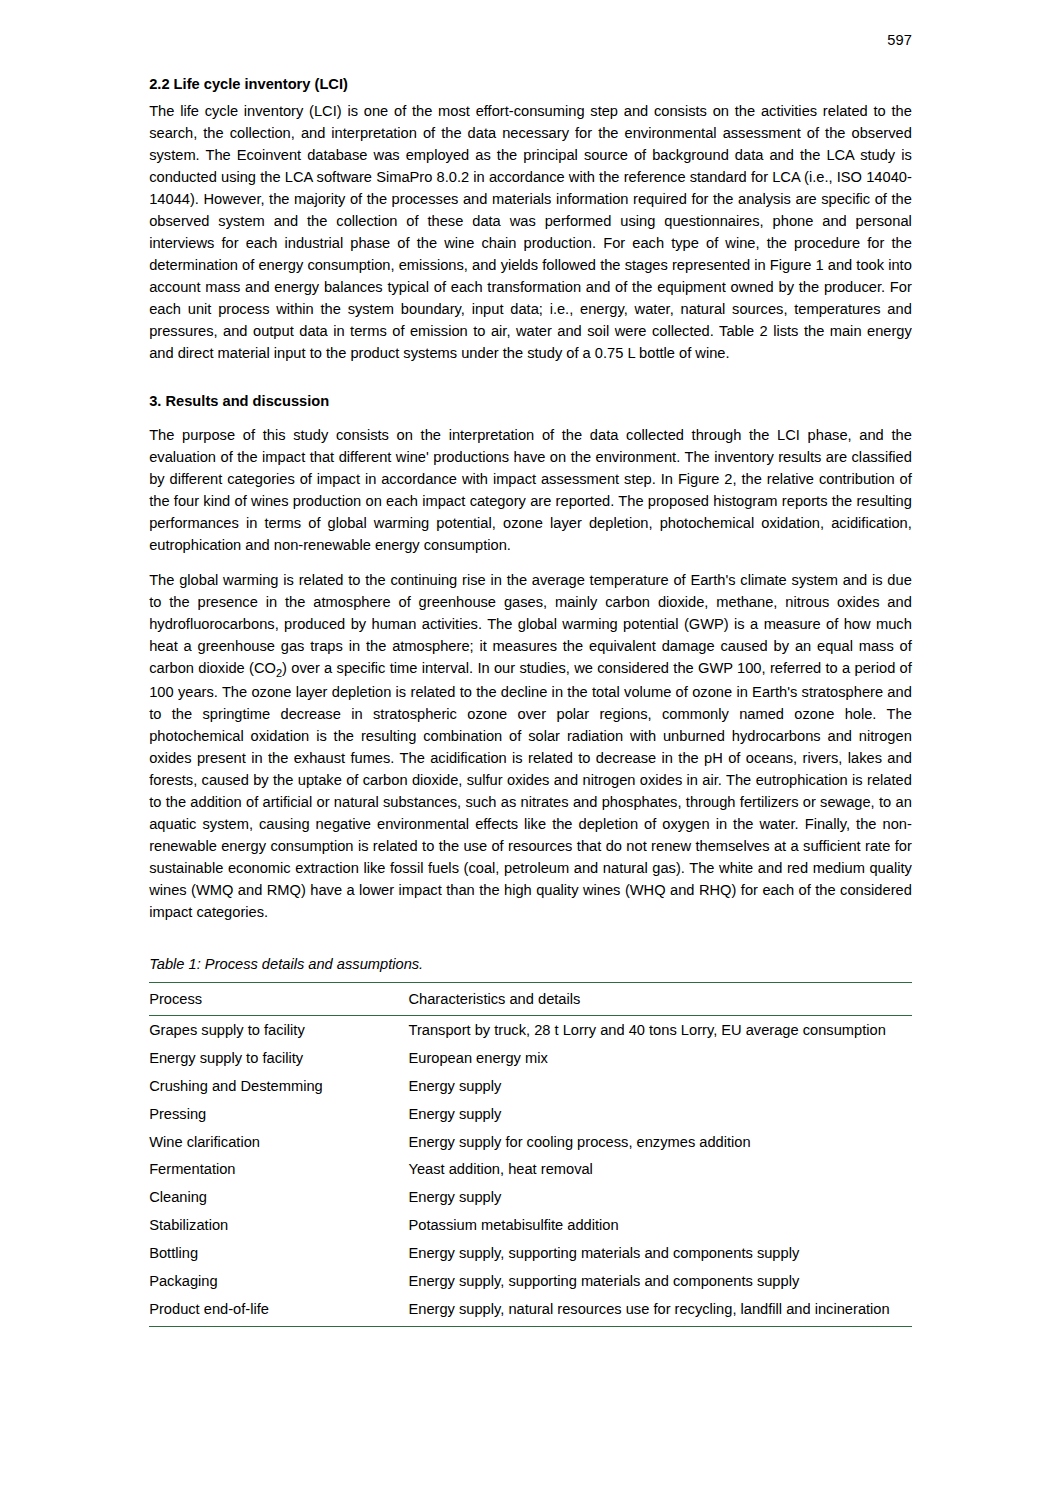597
2.2 Life cycle inventory (LCI)
The life cycle inventory (LCI) is one of the most effort-consuming step and consists on the activities related to the search, the collection, and interpretation of the data necessary for the environmental assessment of the observed system. The Ecoinvent database was employed as the principal source of background data and the LCA study is conducted using the LCA software SimaPro 8.0.2 in accordance with the reference standard for LCA (i.e., ISO 14040-14044). However, the majority of the processes and materials information required for the analysis are specific of the observed system and the collection of these data was performed using questionnaires, phone and personal interviews for each industrial phase of the wine chain production. For each type of wine, the procedure for the determination of energy consumption, emissions, and yields followed the stages represented in Figure 1 and took into account mass and energy balances typical of each transformation and of the equipment owned by the producer. For each unit process within the system boundary, input data; i.e., energy, water, natural sources, temperatures and pressures, and output data in terms of emission to air, water and soil were collected. Table 2 lists the main energy and direct material input to the product systems under the study of a 0.75 L bottle of wine.
3. Results and discussion
The purpose of this study consists on the interpretation of the data collected through the LCI phase, and the evaluation of the impact that different wine' productions have on the environment. The inventory results are classified by different categories of impact in accordance with impact assessment step. In Figure 2, the relative contribution of the four kind of wines production on each impact category are reported. The proposed histogram reports the resulting performances in terms of global warming potential, ozone layer depletion, photochemical oxidation, acidification, eutrophication and non-renewable energy consumption.
The global warming is related to the continuing rise in the average temperature of Earth's climate system and is due to the presence in the atmosphere of greenhouse gases, mainly carbon dioxide, methane, nitrous oxides and hydrofluorocarbons, produced by human activities. The global warming potential (GWP) is a measure of how much heat a greenhouse gas traps in the atmosphere; it measures the equivalent damage caused by an equal mass of carbon dioxide (CO2) over a specific time interval. In our studies, we considered the GWP 100, referred to a period of 100 years. The ozone layer depletion is related to the decline in the total volume of ozone in Earth's stratosphere and to the springtime decrease in stratospheric ozone over polar regions, commonly named ozone hole. The photochemical oxidation is the resulting combination of solar radiation with unburned hydrocarbons and nitrogen oxides present in the exhaust fumes. The acidification is related to decrease in the pH of oceans, rivers, lakes and forests, caused by the uptake of carbon dioxide, sulfur oxides and nitrogen oxides in air. The eutrophication is related to the addition of artificial or natural substances, such as nitrates and phosphates, through fertilizers or sewage, to an aquatic system, causing negative environmental effects like the depletion of oxygen in the water. Finally, the non-renewable energy consumption is related to the use of resources that do not renew themselves at a sufficient rate for sustainable economic extraction like fossil fuels (coal, petroleum and natural gas). The white and red medium quality wines (WMQ and RMQ) have a lower impact than the high quality wines (WHQ and RHQ) for each of the considered impact categories.
Table 1: Process details and assumptions.
| Process | Characteristics and details |
| --- | --- |
| Grapes supply to facility | Transport by truck, 28 t Lorry and 40 tons Lorry, EU average consumption |
| Energy supply to facility | European energy mix |
| Crushing and Destemming | Energy supply |
| Pressing | Energy supply |
| Wine clarification | Energy supply for cooling process, enzymes addition |
| Fermentation | Yeast addition, heat removal |
| Cleaning | Energy supply |
| Stabilization | Potassium metabisulfite addition |
| Bottling | Energy supply, supporting materials and components supply |
| Packaging | Energy supply, supporting materials and components supply |
| Product end-of-life | Energy supply, natural resources use for recycling, landfill and incineration |